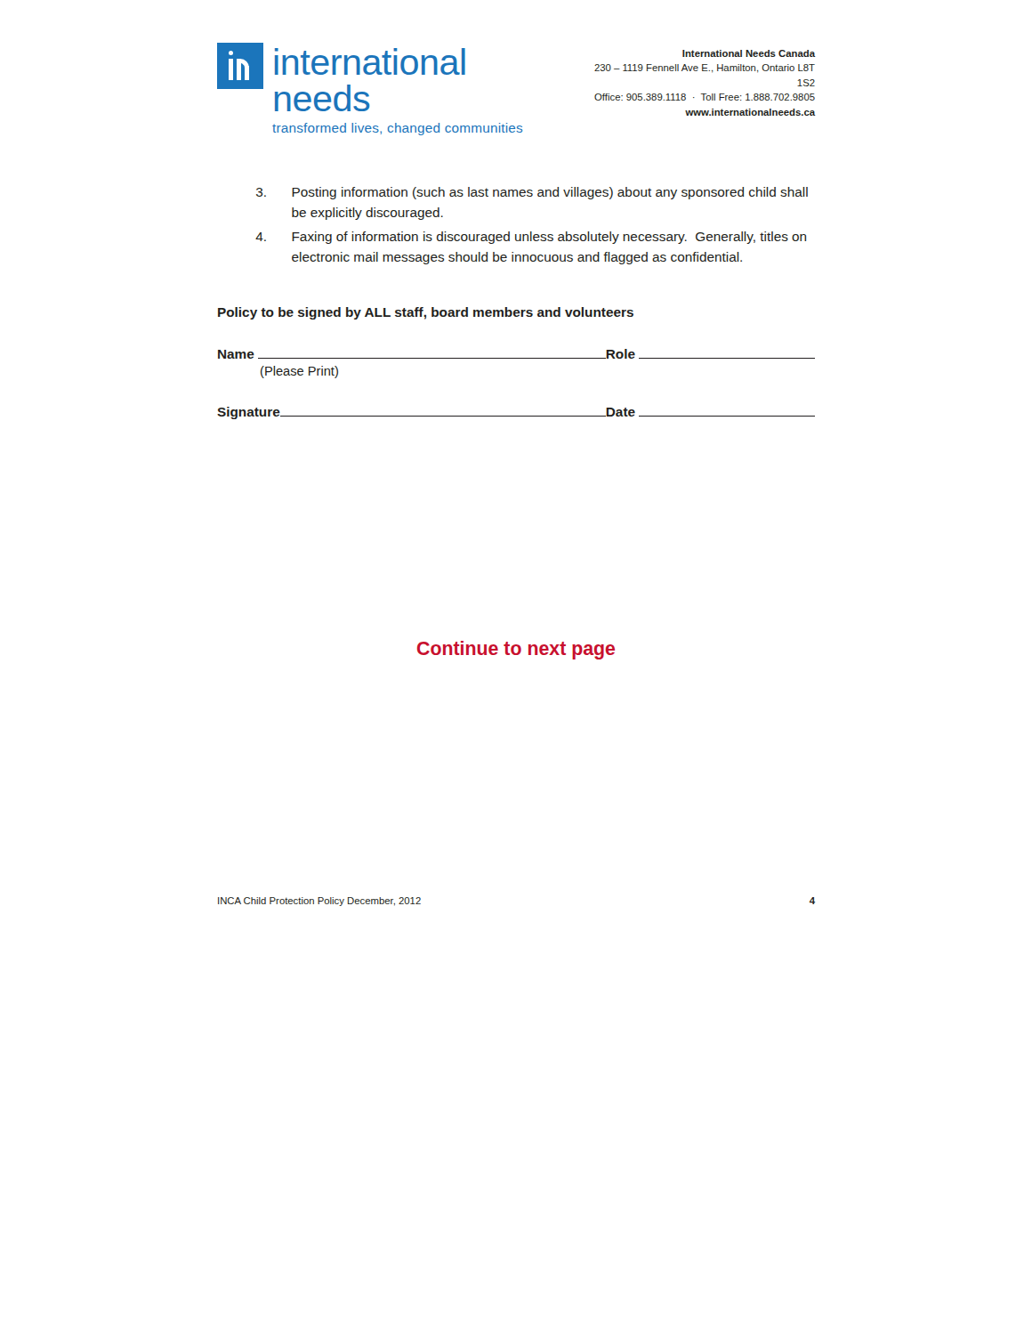international needs
transformed lives, changed communities
International Needs Canada
230 – 1119 Fennell Ave E., Hamilton, Ontario L8T 1S2
Office: 905.389.1118 · Toll Free: 1.888.702.9805
www.internationalneeds.ca
3. Posting information (such as last names and villages) about any sponsored child shall be explicitly discouraged.
4. Faxing of information is discouraged unless absolutely necessary. Generally, titles on electronic mail messages should be innocuous and flagged as confidential.
Policy to be signed by ALL staff, board members and volunteers
Name
Role
(Please Print)
Signature
Date
Continue to next page
INCA Child Protection Policy December, 2012
4